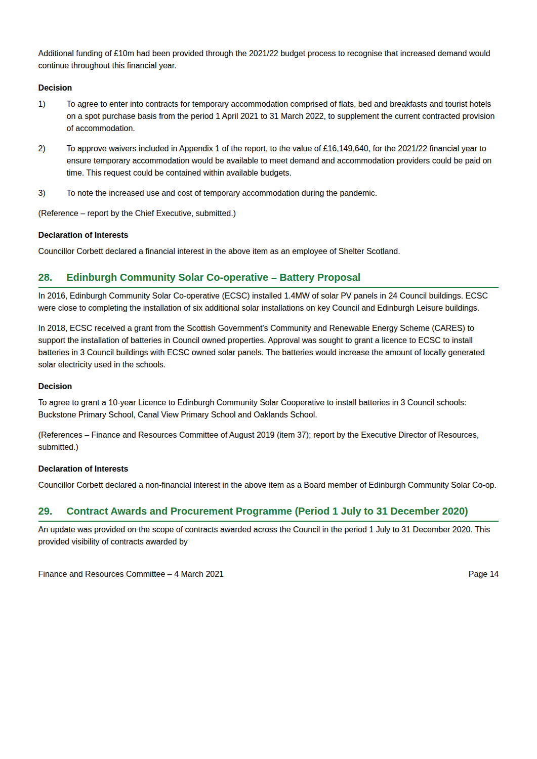Additional funding of £10m had been provided through the 2021/22 budget process to recognise that increased demand would continue throughout this financial year.
Decision
1)
To agree to enter into contracts for temporary accommodation comprised of flats, bed and breakfasts and tourist hotels on a spot purchase basis from the period 1 April 2021 to 31 March 2022, to supplement the current contracted provision of accommodation.
2)
To approve waivers included in Appendix 1 of the report, to the value of £16,149,640, for the 2021/22 financial year to ensure temporary accommodation would be available to meet demand and accommodation providers could be paid on time. This request could be contained within available budgets.
3)
To note the increased use and cost of temporary accommodation during the pandemic.
(Reference – report by the Chief Executive, submitted.)
Declaration of Interests
Councillor Corbett declared a financial interest in the above item as an employee of Shelter Scotland.
28. Edinburgh Community Solar Co-operative – Battery Proposal
In 2016, Edinburgh Community Solar Co-operative (ECSC) installed 1.4MW of solar PV panels in 24 Council buildings. ECSC were close to completing the installation of six additional solar installations on key Council and Edinburgh Leisure buildings.
In 2018, ECSC received a grant from the Scottish Government's Community and Renewable Energy Scheme (CARES) to support the installation of batteries in Council owned properties. Approval was sought to grant a licence to ECSC to install batteries in 3 Council buildings with ECSC owned solar panels. The batteries would increase the amount of locally generated solar electricity used in the schools.
Decision
To agree to grant a 10-year Licence to Edinburgh Community Solar Cooperative to install batteries in 3 Council schools: Buckstone Primary School, Canal View Primary School and Oaklands School.
(References – Finance and Resources Committee of August 2019 (item 37); report by the Executive Director of Resources, submitted.)
Declaration of Interests
Councillor Corbett declared a non-financial interest in the above item as a Board member of Edinburgh Community Solar Co-op.
29. Contract Awards and Procurement Programme (Period 1 July to 31 December 2020)
An update was provided on the scope of contracts awarded across the Council in the period 1 July to 31 December 2020. This provided visibility of contracts awarded by
Finance and Resources Committee – 4 March 2021 Page 14